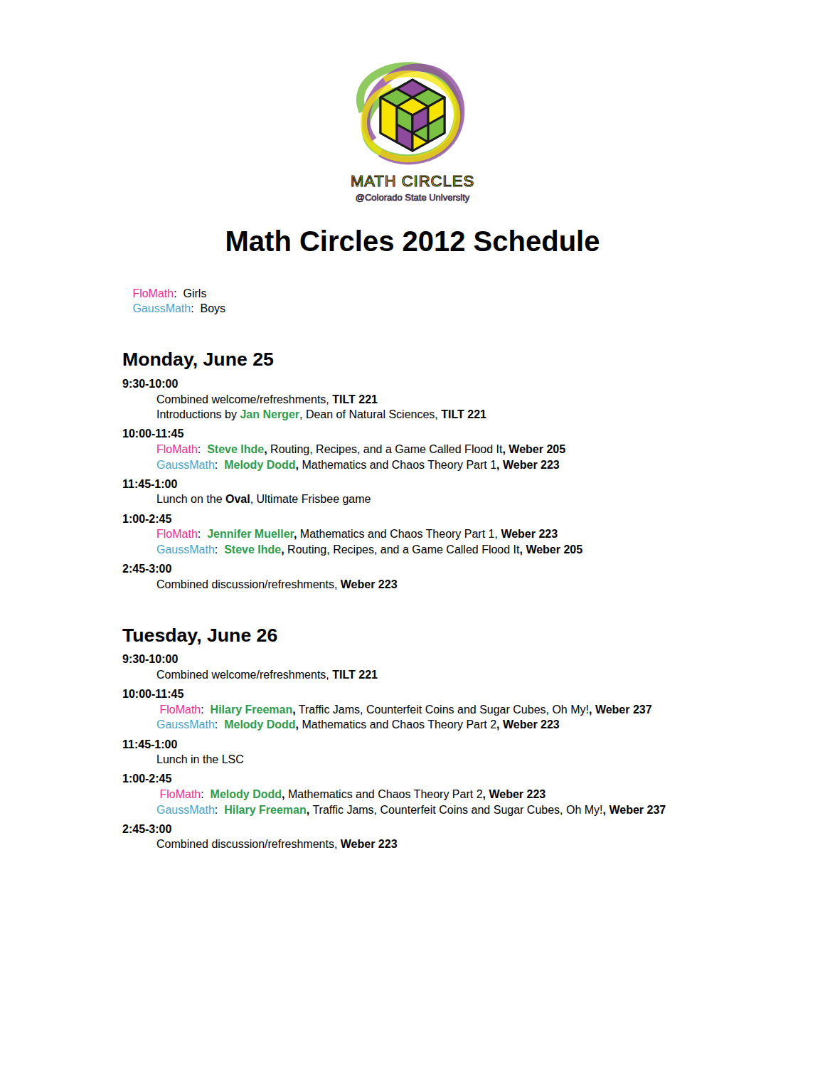MATH CIRCLES @Colorado State University
Math Circles 2012 Schedule
FloMath: Girls
GaussMath: Boys
Monday, June 25
9:30-10:00
Combined welcome/refreshments, TILT 221
Introductions by Jan Nerger, Dean of Natural Sciences, TILT 221
10:00-11:45
FloMath: Steve Ihde, Routing, Recipes, and a Game Called Flood It, Weber 205
GaussMath: Melody Dodd, Mathematics and Chaos Theory Part 1, Weber 223
11:45-1:00
Lunch on the Oval, Ultimate Frisbee game
1:00-2:45
FloMath: Jennifer Mueller, Mathematics and Chaos Theory Part 1, Weber 223
GaussMath: Steve Ihde, Routing, Recipes, and a Game Called Flood It, Weber 205
2:45-3:00
Combined discussion/refreshments, Weber 223
Tuesday, June 26
9:30-10:00
Combined welcome/refreshments, TILT 221
10:00-11:45
FloMath: Hilary Freeman, Traffic Jams, Counterfeit Coins and Sugar Cubes, Oh My!, Weber 237
GaussMath: Melody Dodd, Mathematics and Chaos Theory Part 2, Weber 223
11:45-1:00
Lunch in the LSC
1:00-2:45
FloMath: Melody Dodd, Mathematics and Chaos Theory Part 2, Weber 223
GaussMath: Hilary Freeman, Traffic Jams, Counterfeit Coins and Sugar Cubes, Oh My!, Weber 237
2:45-3:00
Combined discussion/refreshments, Weber 223